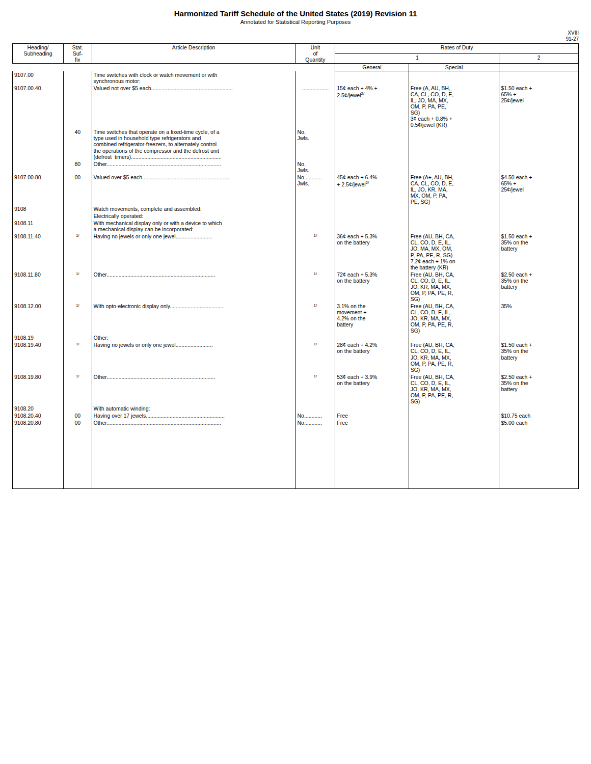Harmonized Tariff Schedule of the United States (2019) Revision 11
Annotated for Statistical Reporting Purposes
XVIII
91-27
| Heading/ Subheading | Stat. Suf- fix | Article Description | Unit of Quantity | Rates of Duty |
| --- | --- | --- | --- | --- |
| 1 | 2 |
| | | | | General | Special | |
| 9107.00 | | Time switches with clock or watch movement or with synchronous motor: | | | | |
| 9107.00.40 | | Valued not over $5 each ....................................................... | .................. | 15¢ each + 4% + 2.5¢/jewel 2/ | Free (A, AU, BH, CA, CL, CO, D, E, IL, JO, MA, MX, OM, P, PA, PE, SG) 3¢ each + 0.8% + 0.5¢/jewel (KR) | $1.50 each + 65% + 25¢/jewel |
| | 40 | Time switches that operate on a fixed-time cycle, of a type used in household type refrigerators and combined refrigerator-freezers, to alternately control the operations of the compressor and the defrost unit (defrost timers) ............................................................. | No. Jwls. | | | |
| | 80 | Other ............................................................................. | No. Jwls. | | | |
| 9107.00.80 | 00 | Valued over $5 each ........................................................... | No ............ Jwls. | 45¢ each + 6.4% + 2.5¢/jewel 2/ | Free (A+, AU, BH, CA, CL, CO, D, E, IL, JO, KR, MA, MX, OM, P, PA, PE, SG) | $4.50 each + 65% + 25¢/jewel |
| 9108 | | Watch movements, complete and assembled: | | | | |
| | | Electrically operated: | | | | |
| 9108.11 | | With mechanical display only or with a device to which a mechanical display can be incorporated: | | | | |
| 9108.11.40 | 1/ | Having no jewels or only one jewel ......................... | 1/ | 36¢ each + 5.3% on the battery | Free (AU, BH, CA, CL, CO, D, E, IL, JO, MA, MX, OM, P, PA, PE, R, SG) 7.2¢ each + 1% on the battery (KR) | $1.50 each + 35% on the battery |
| 9108.11.80 | 1/ | Other ......................................................................... | 1/ | 72¢ each + 5.3% on the battery | Free (AU, BH, CA, CL, CO, D, E, IL, JO, KR, MA, MX, OM, P, PA, PE, R, SG) | $2.50 each + 35% on the battery |
| 9108.12.00 | 1/ | With opto-electronic display only .................................... | 1/ | 3.1% on the movement + 4.2% on the battery | Free (AU, BH, CA, CL, CO, D, E, IL, JO, KR, MA, MX, OM, P, PA, PE, R, SG) | 35% |
| 9108.19 | | Other: | | | | |
| 9108.19.40 | 1/ | Having no jewels or only one jewel ......................... | 1/ | 28¢ each + 4.2% on the battery | Free (AU, BH, CA, CL, CO, D, E, IL, JO, KR, MA, MX, OM, P, PA, PE, R, SG) | $1.50 each + 35% on the battery |
| 9108.19.80 | 1/ | Other ......................................................................... | 1/ | 53¢ each + 3.9% on the battery | Free (AU, BH, CA, CL, CO, D, E, IL, JO, KR, MA, MX, OM, P, PA, PE, R, SG) | $2.50 each + 35% on the battery |
| 9108.20 | | With automatic winding: | | | | |
| 9108.20.40 | 00 | Having over 17 jewels ..................................................... | No ............ | Free | | $10.75 each |
| 9108.20.80 | 00 | Other ............................................................................. | No ............ | Free | | $5.00 each |